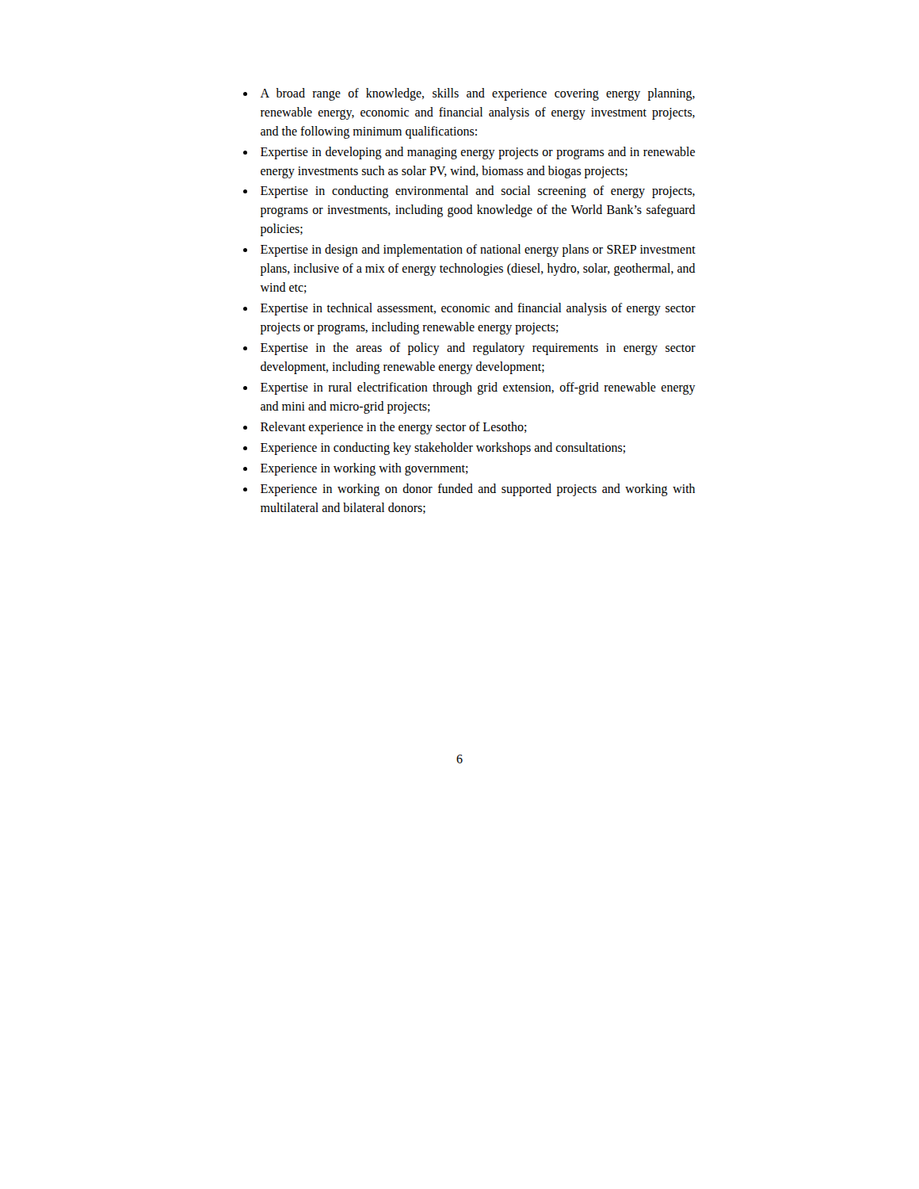A broad range of knowledge, skills and experience covering energy planning, renewable energy, economic and financial analysis of energy investment projects, and the following minimum qualifications:
Expertise in developing and managing energy projects or programs and in renewable energy investments such as solar PV, wind, biomass and biogas projects;
Expertise in conducting environmental and social screening of energy projects, programs or investments, including good knowledge of the World Bank’s safeguard policies;
Expertise in design and implementation of national energy plans or SREP investment plans, inclusive of a mix of energy technologies (diesel, hydro, solar, geothermal, and wind etc;
Expertise in technical assessment, economic and financial analysis of energy sector projects or programs, including renewable energy projects;
Expertise in the areas of policy and regulatory requirements in energy sector development, including renewable energy development;
Expertise in rural electrification through grid extension, off-grid renewable energy and mini and micro-grid projects;
Relevant experience in the energy sector of Lesotho;
Experience in conducting key stakeholder workshops and consultations;
Experience in working with government;
Experience in working on donor funded and supported projects and working with multilateral and bilateral donors;
6